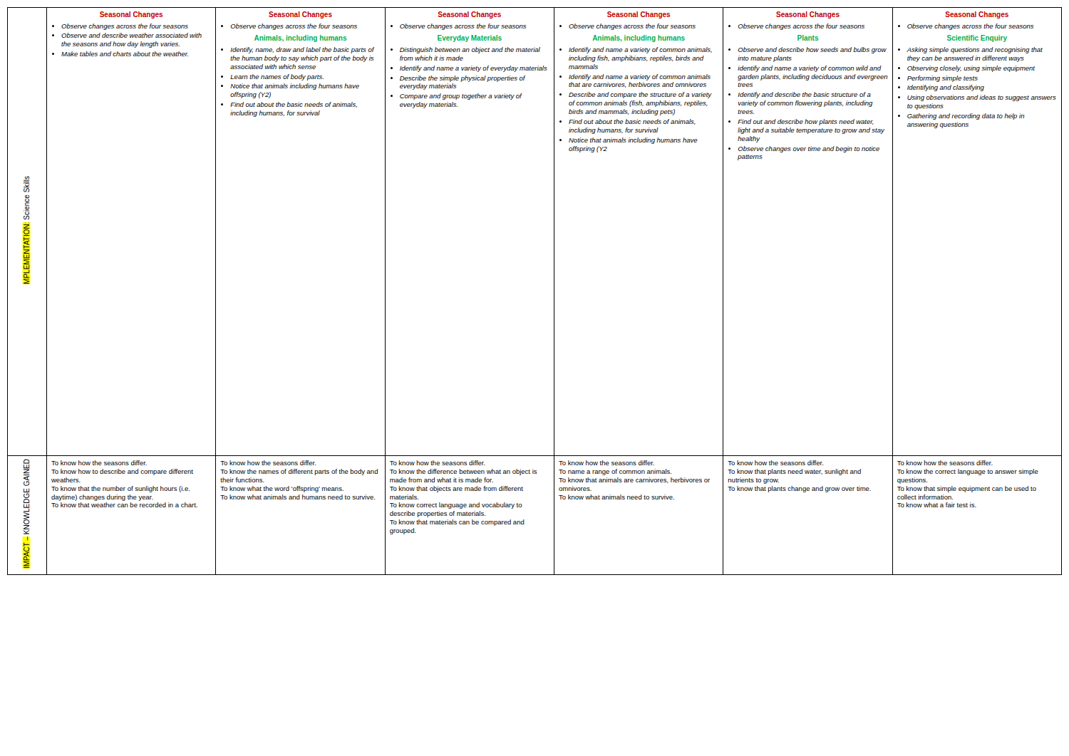| MPLEMENTATION: Science Skills | Seasonal Changes Observe changes across the four seasons Observe and describe weather associated with the seasons and how day length varies. Make tables and charts about the weather. | Seasonal Changes Observe changes across the four seasons Animals, including humans Identify, name, draw and label the basic parts of the human body to say which part of the body is associated with which sense Learn the names of body parts. Notice that animals including humans have offspring (Y2) Find out about the basic needs of animals, including humans, for survival | Seasonal Changes Observe changes across the four seasons Everyday Materials Distinguish between an object and the material from which it is made Identify and name a variety of everyday materials Describe the simple physical properties of everyday materials Compare and group together a variety of everyday materials. | Seasonal Changes Observe changes across the four seasons Animals, including humans Identify and name a variety of common animals, including fish, amphibians, reptiles, birds and mammals Identify and name a variety of common animals that are carnivores, herbivores and omnivores Describe and compare the structure of a variety of common animals (fish, amphibians, reptiles, birds and mammals, including pets) Find out about the basic needs of animals, including humans, for survival Notice that animals including humans have offspring (Y2 | Seasonal Changes Observe changes across the four seasons Plants Observe and describe how seeds and bulbs grow into mature plants identify and name a variety of common wild and garden plants, including deciduous and evergreen trees Identify and describe the basic structure of a variety of common flowering plants, including trees. Find out and describe how plants need water, light and a suitable temperature to grow and stay healthy Observe changes over time and begin to notice patterns | Seasonal Changes Observe changes across the four seasons Scientific Enquiry Asking simple questions and recognising that they can be answered in different ways Observing closely, using simple equipment Performing simple tests Identifying and classifying Using observations and ideas to suggest answers to questions Gathering and recording data to help in answering questions |
| IMPACT – KNOWLEDGE GAINED | To know how the seasons differ. To know how to describe and compare different weathers. To know that the number of sunlight hours (i.e. daytime) changes during the year. To know that weather can be recorded in a chart. | To know how the seasons differ. To know the names of different parts of the body and their functions. To know what the word ‘offspring’ means. To know what animals and humans need to survive. | To know how the seasons differ. To know the difference between what an object is made from and what it is made for. To know that objects are made from different materials. To know correct language and vocabulary to describe properties of materials. To know that materials can be compared and grouped. | To know how the seasons differ. To name a range of common animals. To know that animals are carnivores, herbivores or omnivores. To know what animals need to survive. | To know how the seasons differ. To know that plants need water, sunlight and nutrients to grow. To know that plants change and grow over time. | To know how the seasons differ. To know the correct language to answer simple questions. To know that simple equipment can be used to collect information. To know what a fair test is. |